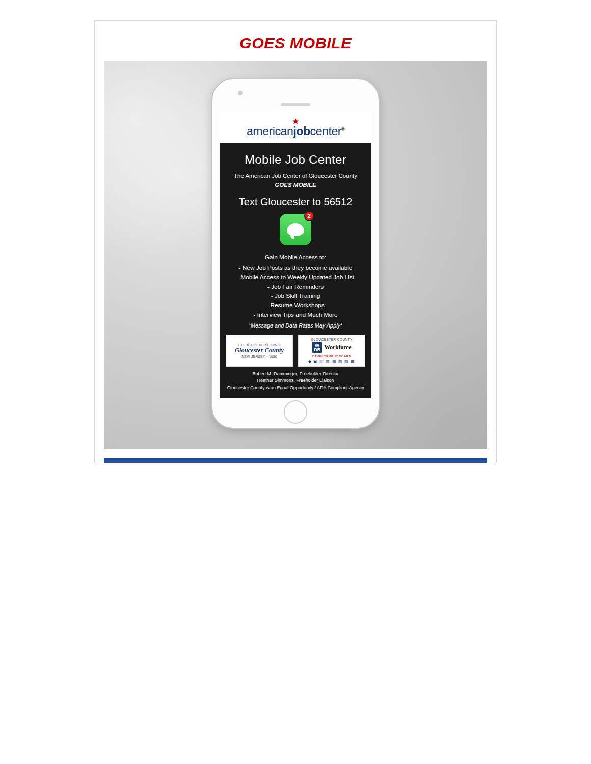GOES MOBILE
★
american job center®
Mobile Job Center
The American Job Center of Gloucester County GOES MOBILE
Text Gloucester to 56512
2
Gain Mobile Access to:
New Job Posts as they become available
Mobile Access to Weekly Updated Job List
Job Fair Reminders
Job Skill Training
Resume Workshops
Interview Tips and Much More
*Message and Data Rates May Apply*
CLICK TO EVERYTHING Gloucester County NEW JERSEY · 1686
GLOUCESTER COUNTY W
DB Workforce DEVELOPMENT BOARD ◆ ▣ ▤ ▥ ▦ ▧ ▨ ▩
Robert M. Damminger, Freeholder Director
Heather Simmons, Freeholder Liaison
Gloucester County is an Equal Opportunity / ADA Compliant Agency